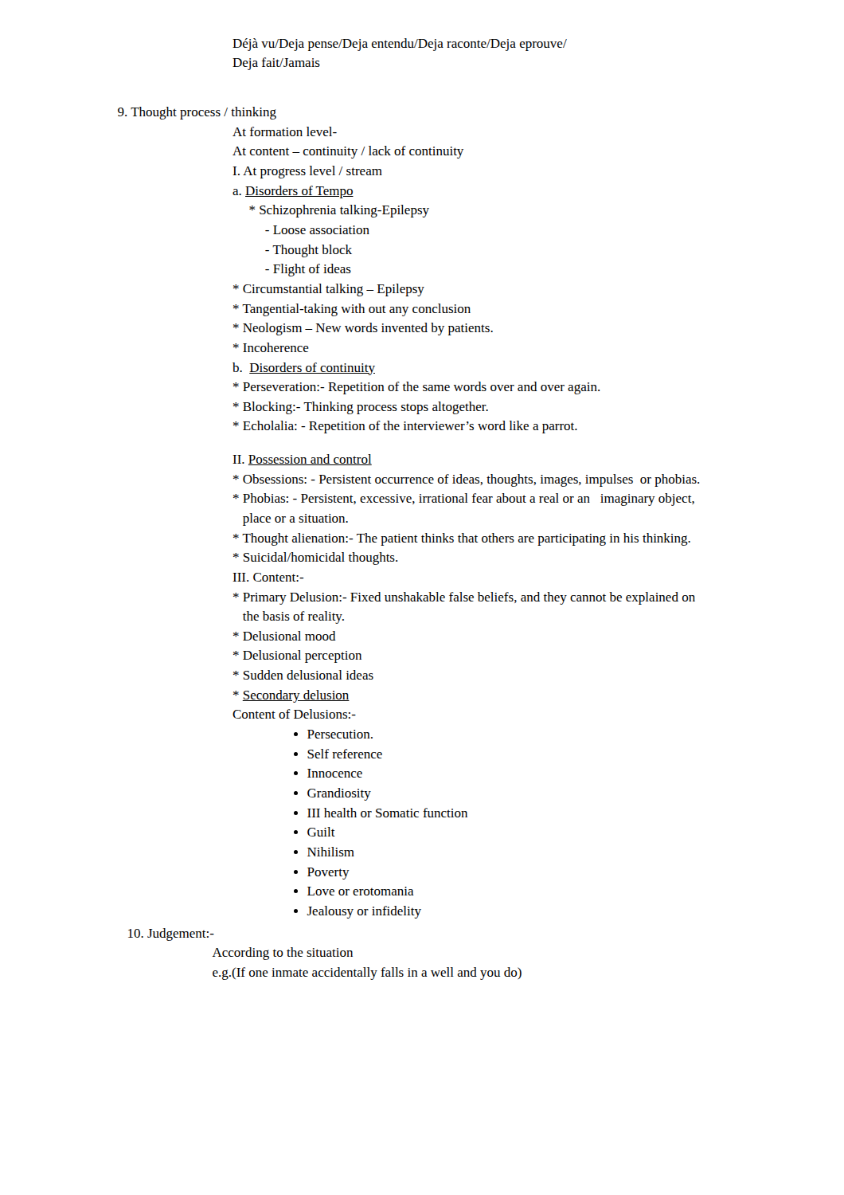Déjà vu/Deja pense/Deja entendu/Deja raconte/Deja eprouve/
Deja fait/Jamais
9. Thought process / thinking
At formation level-
At content – continuity / lack of continuity
I. At progress level / stream
a. Disorders of Tempo
* Schizophrenia talking-Epilepsy
- Loose association
- Thought block
- Flight of ideas
* Circumstantial talking – Epilepsy
* Tangential-taking with out any conclusion
* Neologism – New words invented by patients.
* Incoherence
b. Disorders of continuity
* Perseveration:- Repetition of the same words over and over again.
* Blocking:- Thinking process stops altogether.
* Echolalia: - Repetition of the interviewer’s word like a parrot.
II. Possession and control
* Obsessions: - Persistent occurrence of ideas, thoughts, images, impulses or phobias.
* Phobias: - Persistent, excessive, irrational fear about a real or an imaginary object,
place or a situation.
* Thought alienation:- The patient thinks that others are participating in his thinking.
* Suicidal/homicidal thoughts.
III. Content:-
* Primary Delusion:- Fixed unshakable false beliefs, and they cannot be explained on
the basis of reality.
* Delusional mood
* Delusional perception
* Sudden delusional ideas
* Secondary delusion
Content of Delusions:-
Persecution.
Self reference
Innocence
Grandiosity
III health or Somatic function
Guilt
Nihilism
Poverty
Love or erotomania
Jealousy or infidelity
10. Judgement:-
According to the situation
e.g.(If one inmate accidentally falls in a well and you do)